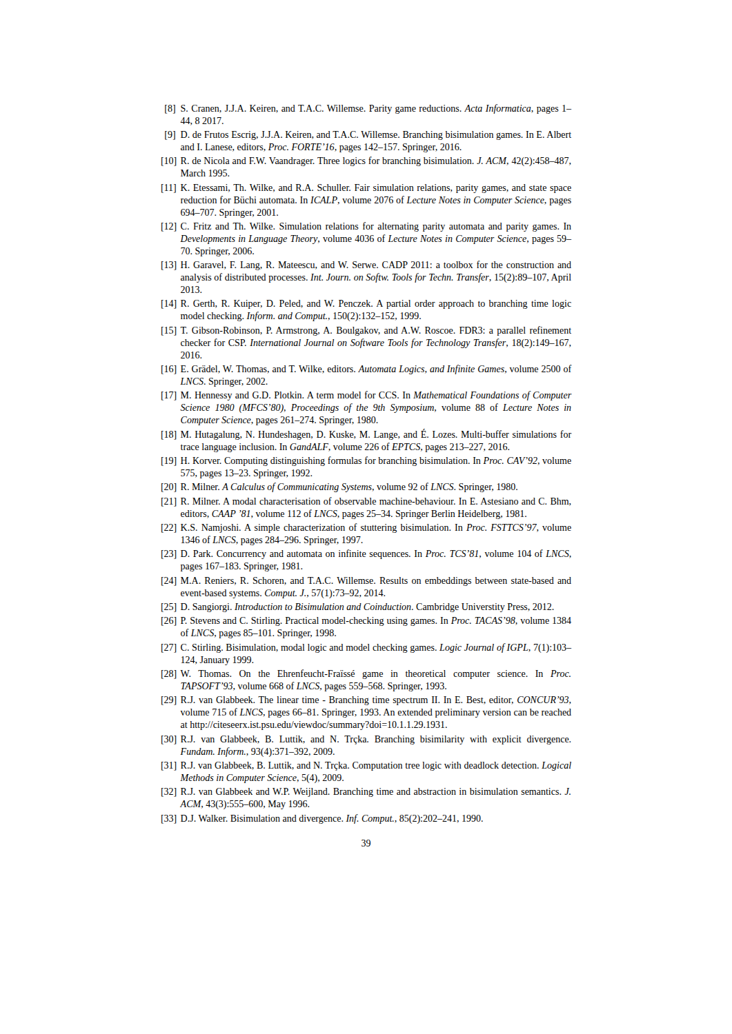[8] S. Cranen, J.J.A. Keiren, and T.A.C. Willemse. Parity game reductions. Acta Informatica, pages 1–44, 8 2017.
[9] D. de Frutos Escrig, J.J.A. Keiren, and T.A.C. Willemse. Branching bisimulation games. In E. Albert and I. Lanese, editors, Proc. FORTE’16, pages 142–157. Springer, 2016.
[10] R. de Nicola and F.W. Vaandrager. Three logics for branching bisimulation. J. ACM, 42(2):458–487, March 1995.
[11] K. Etessami, Th. Wilke, and R.A. Schuller. Fair simulation relations, parity games, and state space reduction for Büchi automata. In ICALP, volume 2076 of Lecture Notes in Computer Science, pages 694–707. Springer, 2001.
[12] C. Fritz and Th. Wilke. Simulation relations for alternating parity automata and parity games. In Developments in Language Theory, volume 4036 of Lecture Notes in Computer Science, pages 59–70. Springer, 2006.
[13] H. Garavel, F. Lang, R. Mateescu, and W. Serwe. CADP 2011: a toolbox for the construction and analysis of distributed processes. Int. Journ. on Softw. Tools for Techn. Transfer, 15(2):89–107, April 2013.
[14] R. Gerth, R. Kuiper, D. Peled, and W. Penczek. A partial order approach to branching time logic model checking. Inform. and Comput., 150(2):132–152, 1999.
[15] T. Gibson-Robinson, P. Armstrong, A. Boulgakov, and A.W. Roscoe. FDR3: a parallel refinement checker for CSP. International Journal on Software Tools for Technology Transfer, 18(2):149–167, 2016.
[16] E. Grädel, W. Thomas, and T. Wilke, editors. Automata Logics, and Infinite Games, volume 2500 of LNCS. Springer, 2002.
[17] M. Hennessy and G.D. Plotkin. A term model for CCS. In Mathematical Foundations of Computer Science 1980 (MFCS’80), Proceedings of the 9th Symposium, volume 88 of Lecture Notes in Computer Science, pages 261–274. Springer, 1980.
[18] M. Hutagalung, N. Hundeshagen, D. Kuske, M. Lange, and É. Lozes. Multi-buffer simulations for trace language inclusion. In GandALF, volume 226 of EPTCS, pages 213–227, 2016.
[19] H. Korver. Computing distinguishing formulas for branching bisimulation. In Proc. CAV’92, volume 575, pages 13–23. Springer, 1992.
[20] R. Milner. A Calculus of Communicating Systems, volume 92 of LNCS. Springer, 1980.
[21] R. Milner. A modal characterisation of observable machine-behaviour. In E. Astesiano and C. Bhm, editors, CAAP ’81, volume 112 of LNCS, pages 25–34. Springer Berlin Heidelberg, 1981.
[22] K.S. Namjoshi. A simple characterization of stuttering bisimulation. In Proc. FSTTCS’97, volume 1346 of LNCS, pages 284–296. Springer, 1997.
[23] D. Park. Concurrency and automata on infinite sequences. In Proc. TCS’81, volume 104 of LNCS, pages 167–183. Springer, 1981.
[24] M.A. Reniers, R. Schoren, and T.A.C. Willemse. Results on embeddings between state-based and event-based systems. Comput. J., 57(1):73–92, 2014.
[25] D. Sangiorgi. Introduction to Bisimulation and Coinduction. Cambridge Universtity Press, 2012.
[26] P. Stevens and C. Stirling. Practical model-checking using games. In Proc. TACAS’98, volume 1384 of LNCS, pages 85–101. Springer, 1998.
[27] C. Stirling. Bisimulation, modal logic and model checking games. Logic Journal of IGPL, 7(1):103–124, January 1999.
[28] W. Thomas. On the Ehrenfeucht-Fraïssé game in theoretical computer science. In Proc. TAPSOFT’93, volume 668 of LNCS, pages 559–568. Springer, 1993.
[29] R.J. van Glabbeek. The linear time - Branching time spectrum II. In E. Best, editor, CONCUR’93, volume 715 of LNCS, pages 66–81. Springer, 1993. An extended preliminary version can be reached at http://citeseerx.ist.psu.edu/viewdoc/summary?doi=10.1.1.29.1931.
[30] R.J. van Glabbeek, B. Luttik, and N. Trçka. Branching bisimilarity with explicit divergence. Fundam. Inform., 93(4):371–392, 2009.
[31] R.J. van Glabbeek, B. Luttik, and N. Trçka. Computation tree logic with deadlock detection. Logical Methods in Computer Science, 5(4), 2009.
[32] R.J. van Glabbeek and W.P. Weijland. Branching time and abstraction in bisimulation semantics. J. ACM, 43(3):555–600, May 1996.
[33] D.J. Walker. Bisimulation and divergence. Inf. Comput., 85(2):202–241, 1990.
39